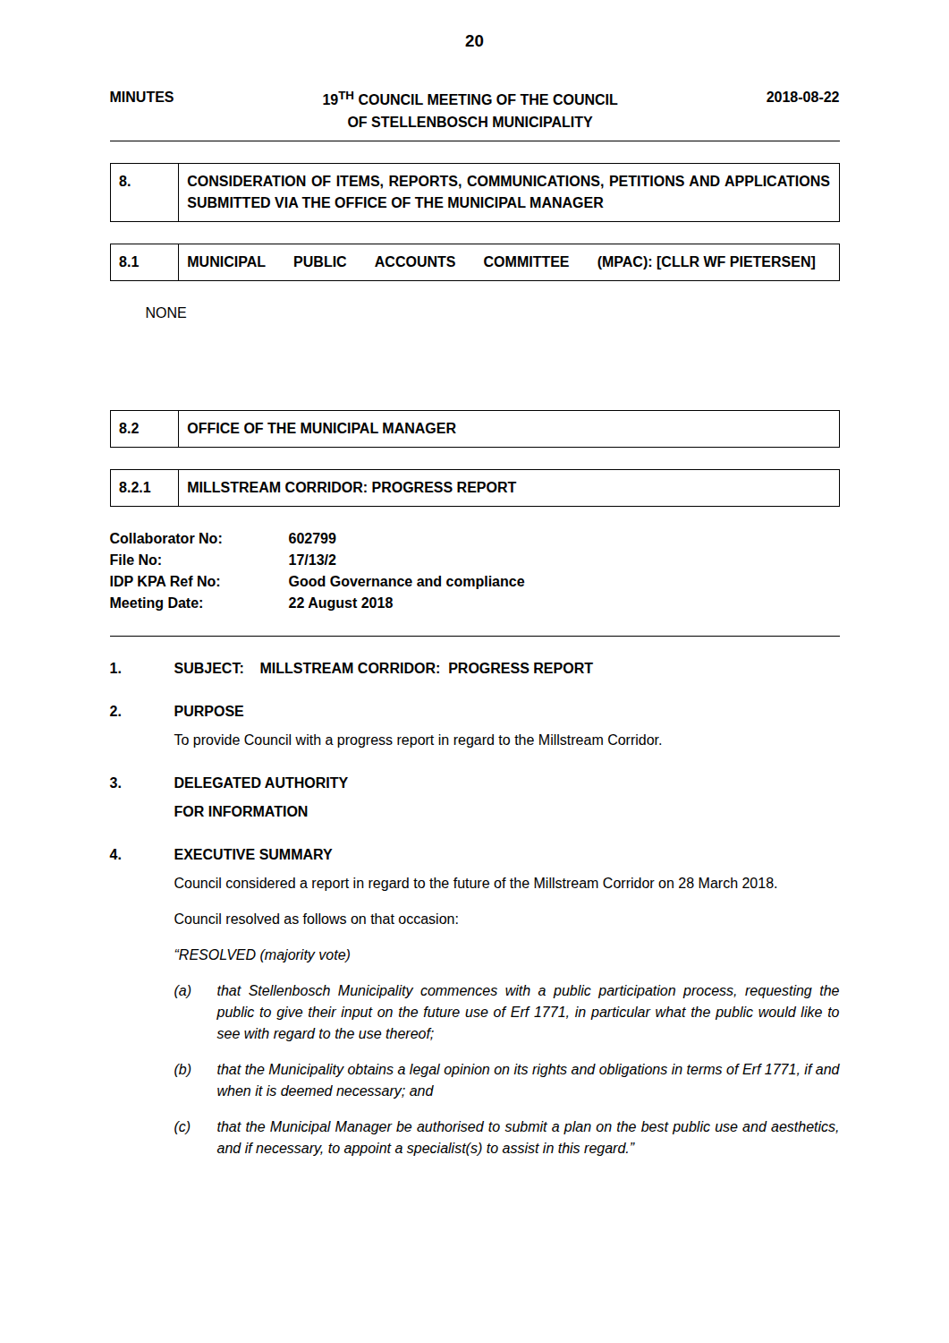20
MINUTES
19TH COUNCIL MEETING OF THE COUNCIL
OF STELLENBOSCH MUNICIPALITY
2018-08-22
| 8. | CONSIDERATION OF ITEMS, REPORTS, COMMUNICATIONS, PETITIONS AND APPLICATIONS SUBMITTED VIA THE OFFICE OF THE MUNICIPAL MANAGER |
| 8.1 | MUNICIPAL PUBLIC ACCOUNTS COMMITTEE (MPAC): [CLLR WF PIETERSEN] |
NONE
| 8.2 | OFFICE OF THE MUNICIPAL MANAGER |
| 8.2.1 | MILLSTREAM CORRIDOR: PROGRESS REPORT |
| Collaborator No: | 602799 |
| File No: | 17/13/2 |
| IDP KPA Ref No: | Good Governance and compliance |
| Meeting Date: | 22 August 2018 |
1.
SUBJECT: MILLSTREAM CORRIDOR: PROGRESS REPORT
2.
PURPOSE
To provide Council with a progress report in regard to the Millstream Corridor.
3.
DELEGATED AUTHORITY
FOR INFORMATION
4.
EXECUTIVE SUMMARY
Council considered a report in regard to the future of the Millstream Corridor on 28 March 2018.
Council resolved as follows on that occasion:
“RESOLVED (majority vote)
(a) that Stellenbosch Municipality commences with a public participation process, requesting the public to give their input on the future use of Erf 1771, in particular what the public would like to see with regard to the use thereof;
(b) that the Municipality obtains a legal opinion on its rights and obligations in terms of Erf 1771, if and when it is deemed necessary; and
(c) that the Municipal Manager be authorised to submit a plan on the best public use and aesthetics, and if necessary, to appoint a specialist(s) to assist in this regard.”